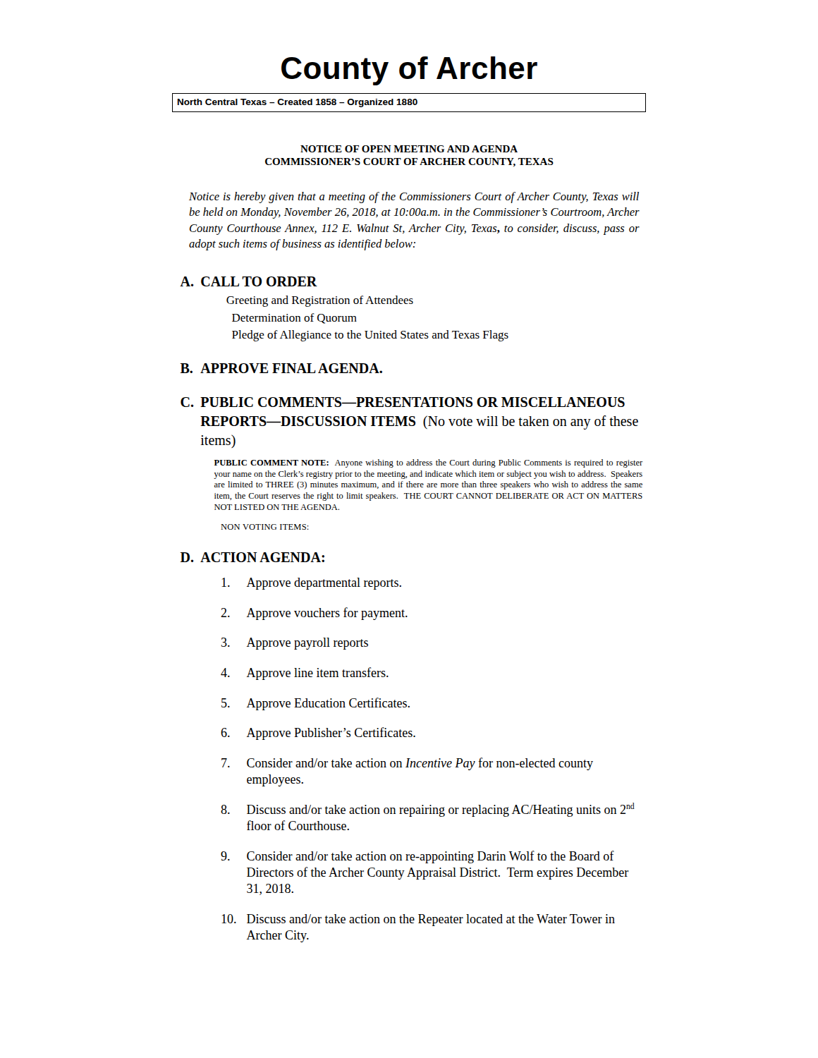County of Archer
North Central Texas – Created 1858 – Organized 1880
NOTICE OF OPEN MEETING AND AGENDA
COMMISSIONER’S COURT OF ARCHER COUNTY, TEXAS
Notice is hereby given that a meeting of the Commissioners Court of Archer County, Texas will be held on Monday, November 26, 2018, at 10:00a.m. in the Commissioner’s Courtroom, Archer County Courthouse Annex, 112 E. Walnut St, Archer City, Texas, to consider, discuss, pass or adopt such items of business as identified below:
A.
CALL TO ORDER
Greeting and Registration of Attendees
Determination of Quorum
Pledge of Allegiance to the United States and Texas Flags
B.
APPROVE FINAL AGENDA.
C.
PUBLIC COMMENTS—PRESENTATIONS OR MISCELLANEOUS REPORTS—DISCUSSION ITEMS (No vote will be taken on any of these items)
PUBLIC COMMENT NOTE: Anyone wishing to address the Court during Public Comments is required to register your name on the Clerk’s registry prior to the meeting, and indicate which item or subject you wish to address. Speakers are limited to THREE (3) minutes maximum, and if there are more than three speakers who wish to address the same item, the Court reserves the right to limit speakers. THE COURT CANNOT DELIBERATE OR ACT ON MATTERS NOT LISTED ON THE AGENDA.
NON VOTING ITEMS:
D.
ACTION AGENDA:
1. Approve departmental reports.
2. Approve vouchers for payment.
3. Approve payroll reports
4. Approve line item transfers.
5. Approve Education Certificates.
6. Approve Publisher’s Certificates.
7. Consider and/or take action on Incentive Pay for non-elected county employees.
8. Discuss and/or take action on repairing or replacing AC/Heating units on 2nd floor of Courthouse.
9. Consider and/or take action on re-appointing Darin Wolf to the Board of Directors of the Archer County Appraisal District. Term expires December 31, 2018.
10. Discuss and/or take action on the Repeater located at the Water Tower in Archer City.